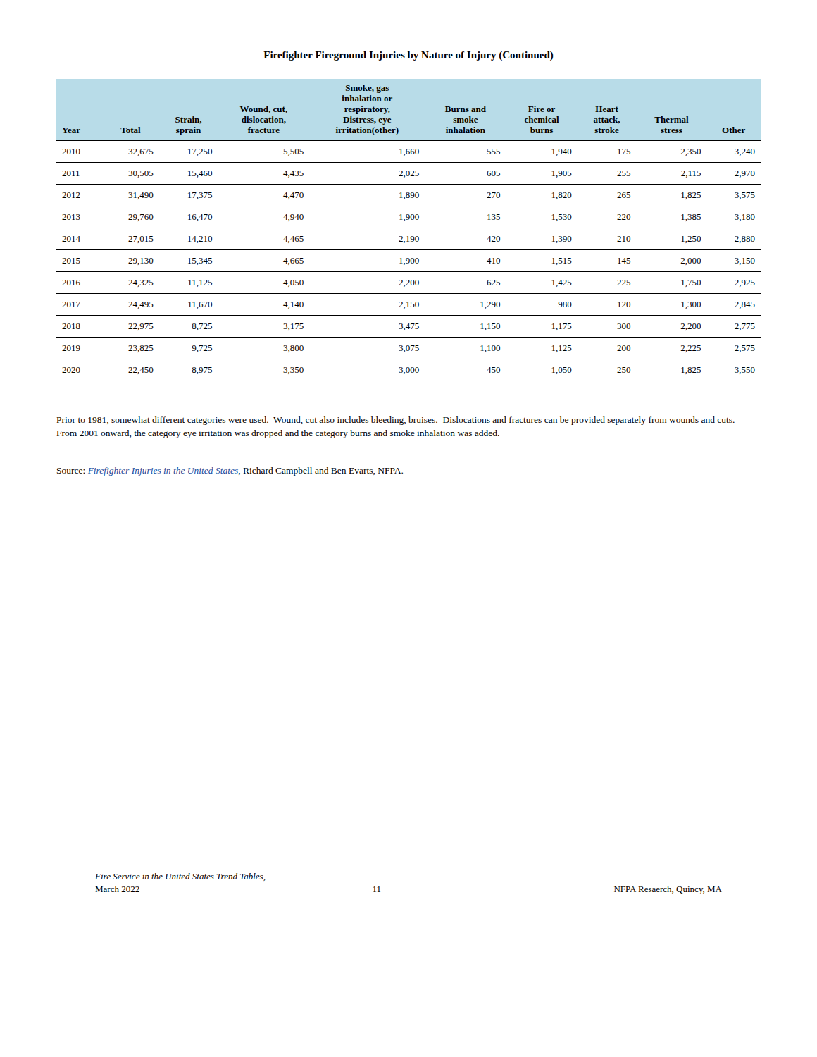Firefighter Fireground Injuries by Nature of Injury (Continued)
| Year | Total | Strain, sprain | Wound, cut, dislocation, fracture | Smoke, gas inhalation or respiratory, Distress, eye irritation(other) | Burns and smoke inhalation | Fire or chemical burns | Heart attack, stroke | Thermal stress | Other |
| --- | --- | --- | --- | --- | --- | --- | --- | --- | --- |
| 2010 | 32,675 | 17,250 | 5,505 | 1,660 | 555 | 1,940 | 175 | 2,350 | 3,240 |
| 2011 | 30,505 | 15,460 | 4,435 | 2,025 | 605 | 1,905 | 255 | 2,115 | 2,970 |
| 2012 | 31,490 | 17,375 | 4,470 | 1,890 | 270 | 1,820 | 265 | 1,825 | 3,575 |
| 2013 | 29,760 | 16,470 | 4,940 | 1,900 | 135 | 1,530 | 220 | 1,385 | 3,180 |
| 2014 | 27,015 | 14,210 | 4,465 | 2,190 | 420 | 1,390 | 210 | 1,250 | 2,880 |
| 2015 | 29,130 | 15,345 | 4,665 | 1,900 | 410 | 1,515 | 145 | 2,000 | 3,150 |
| 2016 | 24,325 | 11,125 | 4,050 | 2,200 | 625 | 1,425 | 225 | 1,750 | 2,925 |
| 2017 | 24,495 | 11,670 | 4,140 | 2,150 | 1,290 | 980 | 120 | 1,300 | 2,845 |
| 2018 | 22,975 | 8,725 | 3,175 | 3,475 | 1,150 | 1,175 | 300 | 2,200 | 2,775 |
| 2019 | 23,825 | 9,725 | 3,800 | 3,075 | 1,100 | 1,125 | 200 | 2,225 | 2,575 |
| 2020 | 22,450 | 8,975 | 3,350 | 3,000 | 450 | 1,050 | 250 | 1,825 | 3,550 |
Prior to 1981, somewhat different categories were used. Wound, cut also includes bleeding, bruises. Dislocations and fractures can be provided separately from wounds and cuts. From 2001 onward, the category eye irritation was dropped and the category burns and smoke inhalation was added.
Source: Firefighter Injuries in the United States, Richard Campbell and Ben Evarts, NFPA.
Fire Service in the United States Trend Tables,
March 2022 11 NFPA Resaerch, Quincy, MA